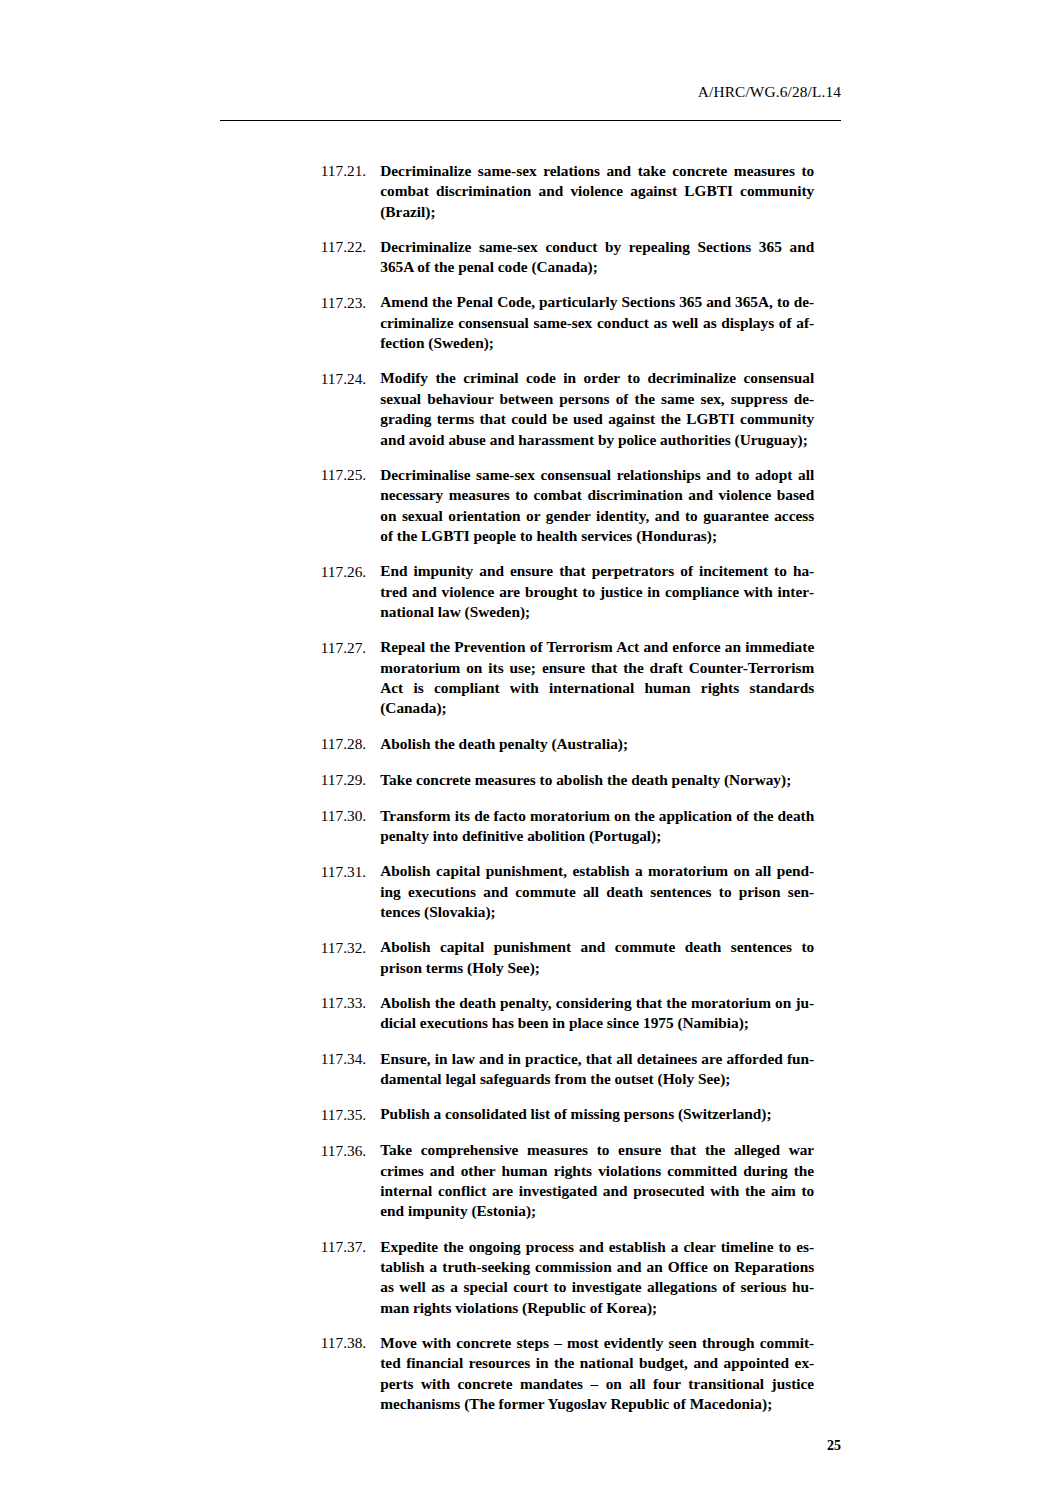A/HRC/WG.6/28/L.14
117.21.
Decriminalize same-sex relations and take concrete measures to combat discrimination and violence against LGBTI community (Brazil);
117.22.
Decriminalize same-sex conduct by repealing Sections 365 and 365A of the penal code (Canada);
117.23.
Amend the Penal Code, particularly Sections 365 and 365A, to decriminalize consensual same-sex conduct as well as displays of affection (Sweden);
117.24.
Modify the criminal code in order to decriminalize consensual sexual behaviour between persons of the same sex, suppress degrading terms that could be used against the LGBTI community and avoid abuse and harassment by police authorities (Uruguay);
117.25.
Decriminalise same-sex consensual relationships and to adopt all necessary measures to combat discrimination and violence based on sexual orientation or gender identity, and to guarantee access of the LGBTI people to health services (Honduras);
117.26.
End impunity and ensure that perpetrators of incitement to hatred and violence are brought to justice in compliance with international law (Sweden);
117.27.
Repeal the Prevention of Terrorism Act and enforce an immediate moratorium on its use; ensure that the draft Counter-Terrorism Act is compliant with international human rights standards (Canada);
117.28.
Abolish the death penalty (Australia);
117.29.
Take concrete measures to abolish the death penalty (Norway);
117.30.
Transform its de facto moratorium on the application of the death penalty into definitive abolition (Portugal);
117.31.
Abolish capital punishment, establish a moratorium on all pending executions and commute all death sentences to prison sentences (Slovakia);
117.32.
Abolish capital punishment and commute death sentences to prison terms (Holy See);
117.33.
Abolish the death penalty, considering that the moratorium on judicial executions has been in place since 1975 (Namibia);
117.34.
Ensure, in law and in practice, that all detainees are afforded fundamental legal safeguards from the outset (Holy See);
117.35.
Publish a consolidated list of missing persons (Switzerland);
117.36.
Take comprehensive measures to ensure that the alleged war crimes and other human rights violations committed during the internal conflict are investigated and prosecuted with the aim to end impunity (Estonia);
117.37.
Expedite the ongoing process and establish a clear timeline to establish a truth-seeking commission and an Office on Reparations as well as a special court to investigate allegations of serious human rights violations (Republic of Korea);
117.38.
Move with concrete steps – most evidently seen through committed financial resources in the national budget, and appointed experts with concrete mandates – on all four transitional justice mechanisms (The former Yugoslav Republic of Macedonia);
25